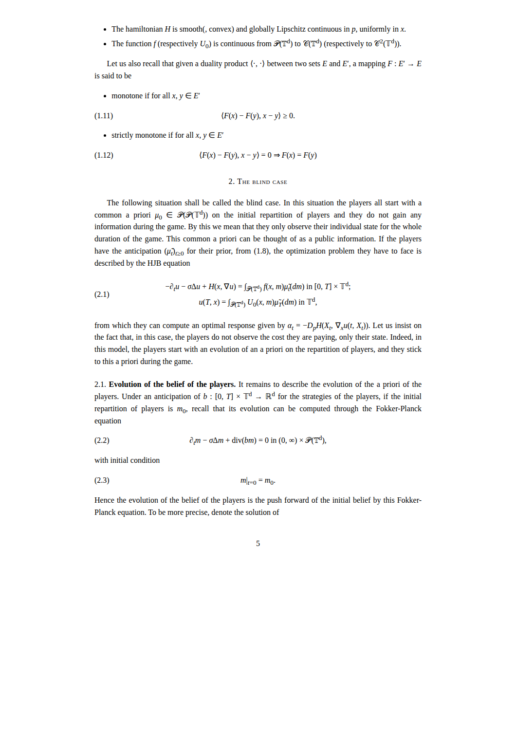The hamiltonian H is smooth(, convex) and globally Lipschitz continuous in p, uniformly in x.
The function f (respectively U0) is continuous from 𝒫(𝕋d) to 𝒞(𝕋d) (respectively to 𝒞2(𝕋d)).
Let us also recall that given a duality product ⟨·, ·⟩ between two sets E and E′, a mapping F : E′ → E is said to be
monotone if for all x, y ∈ E′
(1.11)
⟨F(x) − F(y), x − y⟩ ≥ 0.
strictly monotone if for all x, y ∈ E′
(1.12)
⟨F(x) − F(y), x − y⟩ = 0 ⇒ F(x) = F(y)
2. The blind case
The following situation shall be called the blind case. In this situation the players all start with a common a priori μ0 ∈ 𝒫(𝒫(𝕋d)) on the initial repartition of players and they do not gain any information during the game. By this we mean that they only observe their individual state for the whole duration of the game. This common a priori can be thought of as a public information. If the players have the anticipation (μ̃t)t≥0 for their prior, from (1.8), the optimization problem they have to face is described by the HJB equation
(2.1)
−∂tu − σ Δu + H(x, ∇u) = ∫𝒫(𝕋d) f(x, m)μ̃t(dm) in [0, T] × 𝕋d;
u(T, x) = ∫𝒫(𝕋d) U0(x, m)μ̃T(dm) in 𝕋d,
from which they can compute an optimal response given by αt = −DpH(Xt, ∇xu(t, Xt)). Let us insist on the fact that, in this case, the players do not observe the cost they are paying, only their state. Indeed, in this model, the players start with an evolution of an a priori on the repartition of players, and they stick to this a priori during the game.
2.1. Evolution of the belief of the players. It remains to describe the evolution of the a priori of the players. Under an anticipation of b : [0, T] × 𝕋d → ℝd for the strategies of the players, if the initial repartition of players is m0, recall that its evolution can be computed through the Fokker-Planck equation
(2.2)
∂tm − σ Δm + div(bm) = 0 in (0, ∞) × 𝒫(𝕋d),
with initial condition
(2.3)
m|t=0 = m0.
Hence the evolution of the belief of the players is the push forward of the initial belief by this Fokker-Planck equation. To be more precise, denote the solution of
5